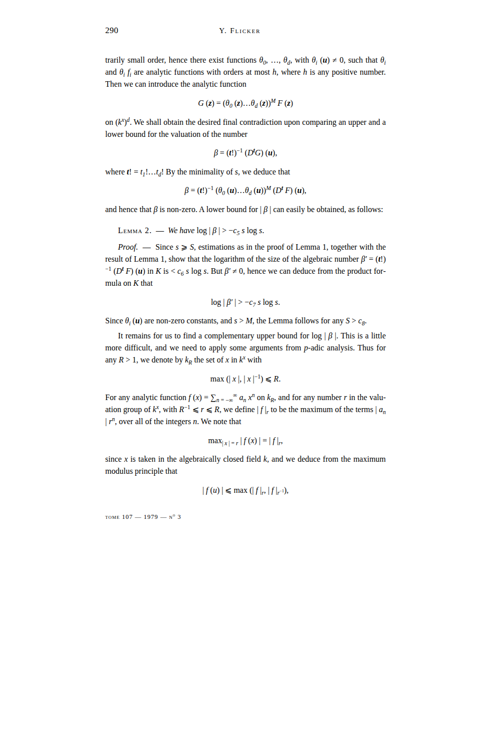290
Y. Flicker
trarily small order, hence there exist functions θ0, …, θd, with θi (u) ≠ 0, such that θi and θi fi are analytic functions with orders at most h, where h is any positive number. Then we can introduce the analytic function
G (z) = (θ0 (z)…θd (z))M F (z)
on (kx)d. We shall obtain the desired final contradiction upon comparing an upper and a lower bound for the valuation of the number
β = (t!)−1 (DtG) (u),
where t! = t1!…td! By the minimality of s, we deduce that
β = (t!)−1 (θ0 (u)…θd (u))M (Dt F) (u),
and hence that β is non-zero. A lower bound for | β | can easily be obtained, as follows:
Lemma 2. — We have log | β | > −c5 s log s.
Proof. — Since s ⩾ S, estimations as in the proof of Lemma 1, together with the result of Lemma 1, show that the logarithm of the size of the algebraic number β′ = (t!)−1 (Dt F) (u) in K is < c6 s log s. But β′ ≠ 0, hence we can deduce from the product formula on K that
log | β′ | > −c7 s log s.
Since θi (u) are non-zero constants, and s > M, the Lemma follows for any S > c8.
It remains for us to find a complementary upper bound for log | β |. This is a little more difficult, and we need to apply some arguments from p-adic analysis. Thus for any R > 1, we denote by kR the set of x in kx with
max (| x |, | x |−1) ⩽ R.
For any analytic function f (x) = ∑n = −∞∞ an xn on kR, and for any number r in the valuation group of kx, with R−1 ⩽ r ⩽ R, we define | f |r to be the maximum of the terms | an | rn, over all of the integers n. We note that
max| x | = r | f (x) | = | f |r,
since x is taken in the algebraically closed field k, and we deduce from the maximum modulus principle that
| f (u) | ⩽ max (| f |r, | f |r−1),
tome 107 — 1979 — no 3